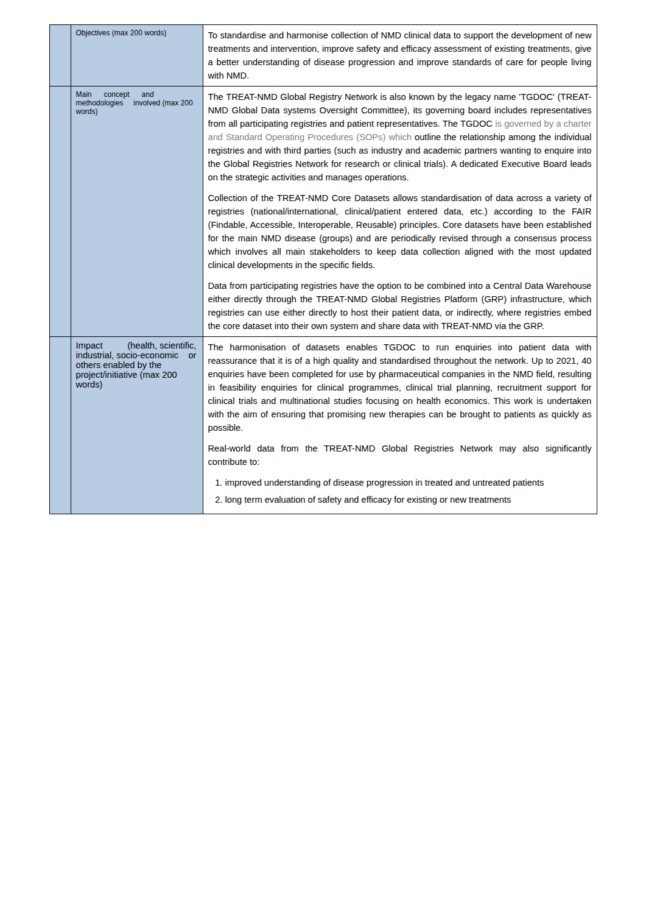| | Objectives (max 200 words) | To standardise and harmonise collection of NMD clinical data to support the development of new treatments and intervention, improve safety and efficacy assessment of existing treatments, give a better understanding of disease progression and improve standards of care for people living with NMD. |
| | Main concept and methodologies involved (max 200 words) | The TREAT-NMD Global Registry Network is also known by the legacy name 'TGDOC' (TREAT-NMD Global Data systems Oversight Committee), its governing board includes representatives from all participating registries and patient representatives. The TGDOC is governed by a charter and Standard Operating Procedures (SOPs) which outline the relationship among the individual registries and with third parties (such as industry and academic partners wanting to enquire into the Global Registries Network for research or clinical trials). A dedicated Executive Board leads on the strategic activities and manages operations. Collection of the TREAT-NMD Core Datasets allows standardisation of data across a variety of registries (national/international, clinical/patient entered data, etc.) according to the FAIR (Findable, Accessible, Interoperable, Reusable) principles. Core datasets have been established for the main NMD disease (groups) and are periodically revised through a consensus process which involves all main stakeholders to keep data collection aligned with the most updated clinical developments in the specific fields. Data from participating registries have the option to be combined into a Central Data Warehouse either directly through the TREAT-NMD Global Registries Platform (GRP) infrastructure, which registries can use either directly to host their patient data, or indirectly, where registries embed the core dataset into their own system and share data with TREAT-NMD via the GRP. |
| | Impact (health, scientific, industrial, socio-economic or others enabled by the project/initiative (max 200 words) | The harmonisation of datasets enables TGDOC to run enquiries into patient data with reassurance that it is of a high quality and standardised throughout the network. Up to 2021, 40 enquiries have been completed for use by pharmaceutical companies in the NMD field, resulting in feasibility enquiries for clinical programmes, clinical trial planning, recruitment support for clinical trials and multinational studies focusing on health economics. This work is undertaken with the aim of ensuring that promising new therapies can be brought to patients as quickly as possible. Real-world data from the TREAT-NMD Global Registries Network may also significantly contribute to: improved understanding of disease progression in treated and untreated patients long term evaluation of safety and efficacy for existing or new treatments |